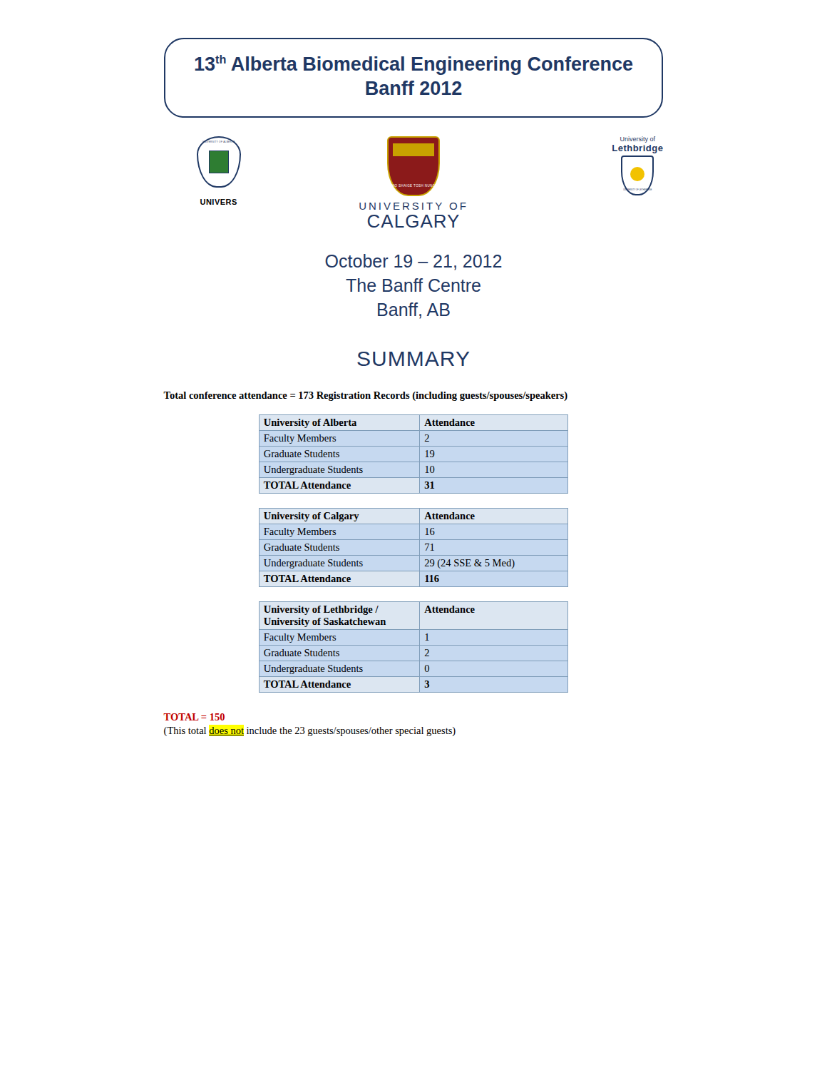13th Alberta Biomedical Engineering Conference
Banff 2012
UNIVERS
UNIVERSITY OF CALGARY
University ofLethbridge
October 19 – 21, 2012
The Banff Centre
Banff, AB
SUMMARY
Total conference attendance = 173 Registration Records (including guests/spouses/speakers)
| University of Alberta | Attendance |
| --- | --- |
| Faculty Members | 2 |
| Graduate Students | 19 |
| Undergraduate Students | 10 |
| TOTAL Attendance | 31 |
| University of Calgary | Attendance |
| --- | --- |
| Faculty Members | 16 |
| Graduate Students | 71 |
| Undergraduate Students | 29 (24 SSE & 5 Med) |
| TOTAL Attendance | 116 |
| University of Lethbridge / University of Saskatchewan | Attendance |
| --- | --- |
| Faculty Members | 1 |
| Graduate Students | 2 |
| Undergraduate Students | 0 |
| TOTAL Attendance | 3 |
TOTAL = 150
(This total does not include the 23 guests/spouses/other special guests)